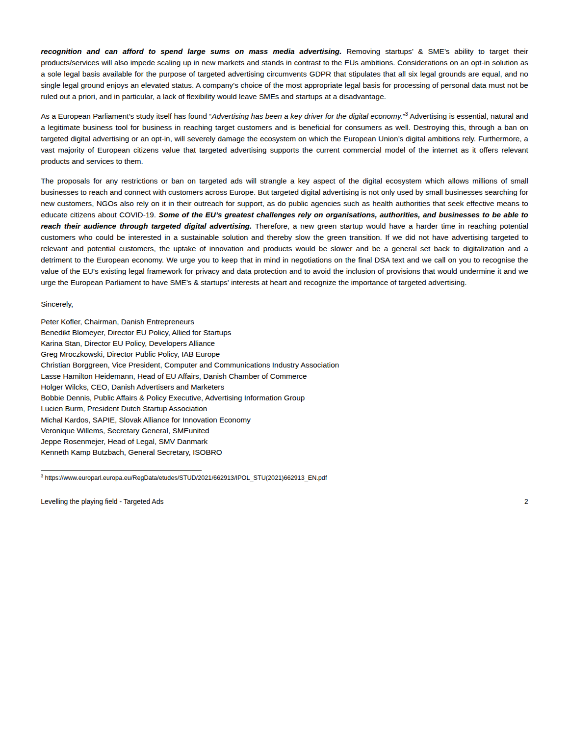recognition and can afford to spend large sums on mass media advertising. Removing startups’ & SME’s ability to target their products/services will also impede scaling up in new markets and stands in contrast to the EUs ambitions. Considerations on an opt-in solution as a sole legal basis available for the purpose of targeted advertising circumvents GDPR that stipulates that all six legal grounds are equal, and no single legal ground enjoys an elevated status. A company’s choice of the most appropriate legal basis for processing of personal data must not be ruled out a priori, and in particular, a lack of flexibility would leave SMEs and startups at a disadvantage.
As a European Parliament’s study itself has found “Advertising has been a key driver for the digital economy.”3 Advertising is essential, natural and a legitimate business tool for business in reaching target customers and is beneficial for consumers as well. Destroying this, through a ban on targeted digital advertising or an opt-in, will severely damage the ecosystem on which the European Union’s digital ambitions rely. Furthermore, a vast majority of European citizens value that targeted advertising supports the current commercial model of the internet as it offers relevant products and services to them.
The proposals for any restrictions or ban on targeted ads will strangle a key aspect of the digital ecosystem which allows millions of small businesses to reach and connect with customers across Europe. But targeted digital advertising is not only used by small businesses searching for new customers, NGOs also rely on it in their outreach for support, as do public agencies such as health authorities that seek effective means to educate citizens about COVID-19. Some of the EU’s greatest challenges rely on organisations, authorities, and businesses to be able to reach their audience through targeted digital advertising. Therefore, a new green startup would have a harder time in reaching potential customers who could be interested in a sustainable solution and thereby slow the green transition. If we did not have advertising targeted to relevant and potential customers, the uptake of innovation and products would be slower and be a general set back to digitalization and a detriment to the European economy. We urge you to keep that in mind in negotiations on the final DSA text and we call on you to recognise the value of the EU’s existing legal framework for privacy and data protection and to avoid the inclusion of provisions that would undermine it and we urge the European Parliament to have SME’s & startups' interests at heart and recognize the importance of targeted advertising.
Sincerely,
Peter Kofler, Chairman, Danish Entrepreneurs
Benedikt Blomeyer, Director EU Policy, Allied for Startups
Karina Stan, Director EU Policy, Developers Alliance
Greg Mroczkowski, Director Public Policy, IAB Europe
Christian Borggreen, Vice President, Computer and Communications Industry Association
Lasse Hamilton Heidemann, Head of EU Affairs, Danish Chamber of Commerce
Holger Wilcks, CEO, Danish Advertisers and Marketers
Bobbie Dennis, Public Affairs & Policy Executive, Advertising Information Group
Lucien Burm, President Dutch Startup Association
Michal Kardos, SAPIE, Slovak Alliance for Innovation Economy
Veronique Willems, Secretary General, SMEunited
Jeppe Rosenmejer, Head of Legal, SMV Danmark
Kenneth Kamp Butzbach, General Secretary, ISOBRO
3 https://www.europarl.europa.eu/RegData/etudes/STUD/2021/662913/IPOL_STU(2021)662913_EN.pdf
Levelling the playing field - Targeted Ads 2